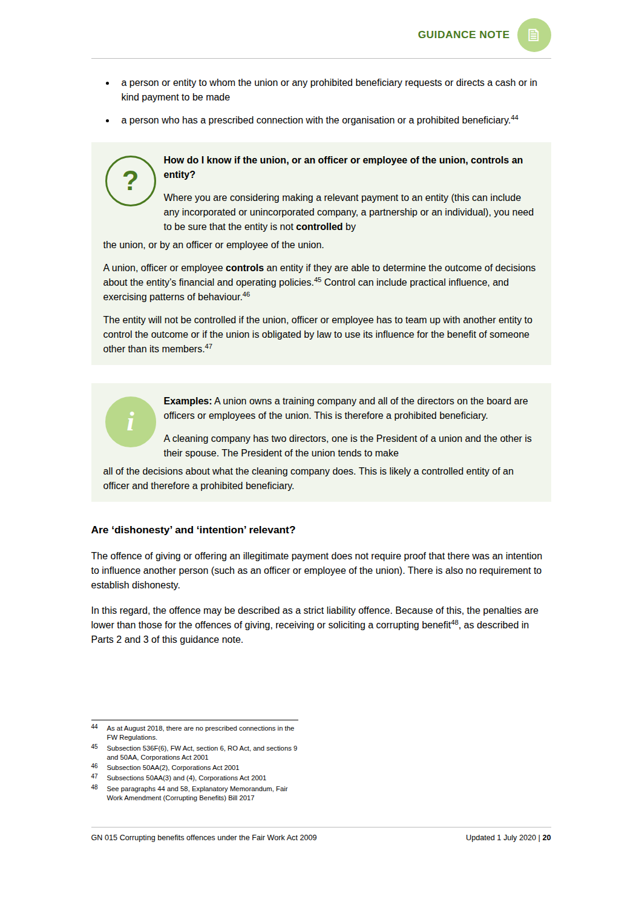GUIDANCE NOTE 🗎
a person or entity to whom the union or any prohibited beneficiary requests or directs a cash or in kind payment to be made
a person who has a prescribed connection with the organisation or a prohibited beneficiary.44
?
How do I know if the union, or an officer or employee of the union, controls an entity?
Where you are considering making a relevant payment to an entity (this can include any incorporated or unincorporated company, a partnership or an individual), you need to be sure that the entity is not controlled by
the union, or by an officer or employee of the union.
A union, officer or employee controls an entity if they are able to determine the outcome of decisions about the entity’s financial and operating policies.45 Control can include practical influence, and exercising patterns of behaviour.46
The entity will not be controlled if the union, officer or employee has to team up with another entity to control the outcome or if the union is obligated by law to use its influence for the benefit of someone other than its members.47
i
Examples: A union owns a training company and all of the directors on the board are officers or employees of the union. This is therefore a prohibited beneficiary.
A cleaning company has two directors, one is the President of a union and the other is their spouse. The President of the union tends to make
all of the decisions about what the cleaning company does. This is likely a controlled entity of an officer and therefore a prohibited beneficiary.
Are ‘dishonesty’ and ‘intention’ relevant?
The offence of giving or offering an illegitimate payment does not require proof that there was an intention to influence another person (such as an officer or employee of the union). There is also no requirement to establish dishonesty.
In this regard, the offence may be described as a strict liability offence. Because of this, the penalties are lower than those for the offences of giving, receiving or soliciting a corrupting benefit48, as described in Parts 2 and 3 of this guidance note.
As at August 2018, there are no prescribed connections in the FW Regulations.
Subsection 536F(6), FW Act, section 6, RO Act, and sections 9 and 50AA, Corporations Act 2001
Subsection 50AA(2), Corporations Act 2001
Subsections 50AA(3) and (4), Corporations Act 2001
See paragraphs 44 and 58, Explanatory Memorandum, Fair Work Amendment (Corrupting Benefits) Bill 2017
GN 015 Corrupting benefits offences under the Fair Work Act 2009 Updated 1 July 2020 | 20